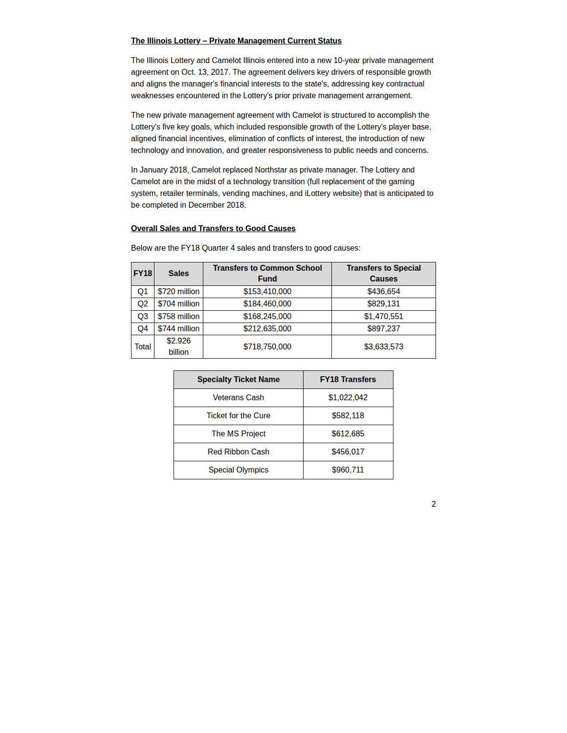The Illinois Lottery – Private Management Current Status
The Illinois Lottery and Camelot Illinois entered into a new 10-year private management agreement on Oct. 13, 2017. The agreement delivers key drivers of responsible growth and aligns the manager's financial interests to the state's, addressing key contractual weaknesses encountered in the Lottery's prior private management arrangement.
The new private management agreement with Camelot is structured to accomplish the Lottery's five key goals, which included responsible growth of the Lottery's player base, aligned financial incentives, elimination of conflicts of interest, the introduction of new technology and innovation, and greater responsiveness to public needs and concerns.
In January 2018, Camelot replaced Northstar as private manager. The Lottery and Camelot are in the midst of a technology transition (full replacement of the gaming system, retailer terminals, vending machines, and iLottery website) that is anticipated to be completed in December 2018.
Overall Sales and Transfers to Good Causes
Below are the FY18 Quarter 4 sales and transfers to good causes:
| FY18 | Sales | Transfers to Common School Fund | Transfers to Special Causes |
| --- | --- | --- | --- |
| Q1 | $720 million | $153,410,000 | $436,654 |
| Q2 | $704 million | $184,460,000 | $829,131 |
| Q3 | $758 million | $168,245,000 | $1,470,551 |
| Q4 | $744 million | $212,635,000 | $897,237 |
| Total | $2.926 billion | $718,750,000 | $3,633,573 |
| Specialty Ticket Name | FY18 Transfers |
| --- | --- |
| Veterans Cash | $1,022,042 |
| Ticket for the Cure | $582,118 |
| The MS Project | $612,685 |
| Red Ribbon Cash | $456,017 |
| Special Olympics | $960,711 |
2